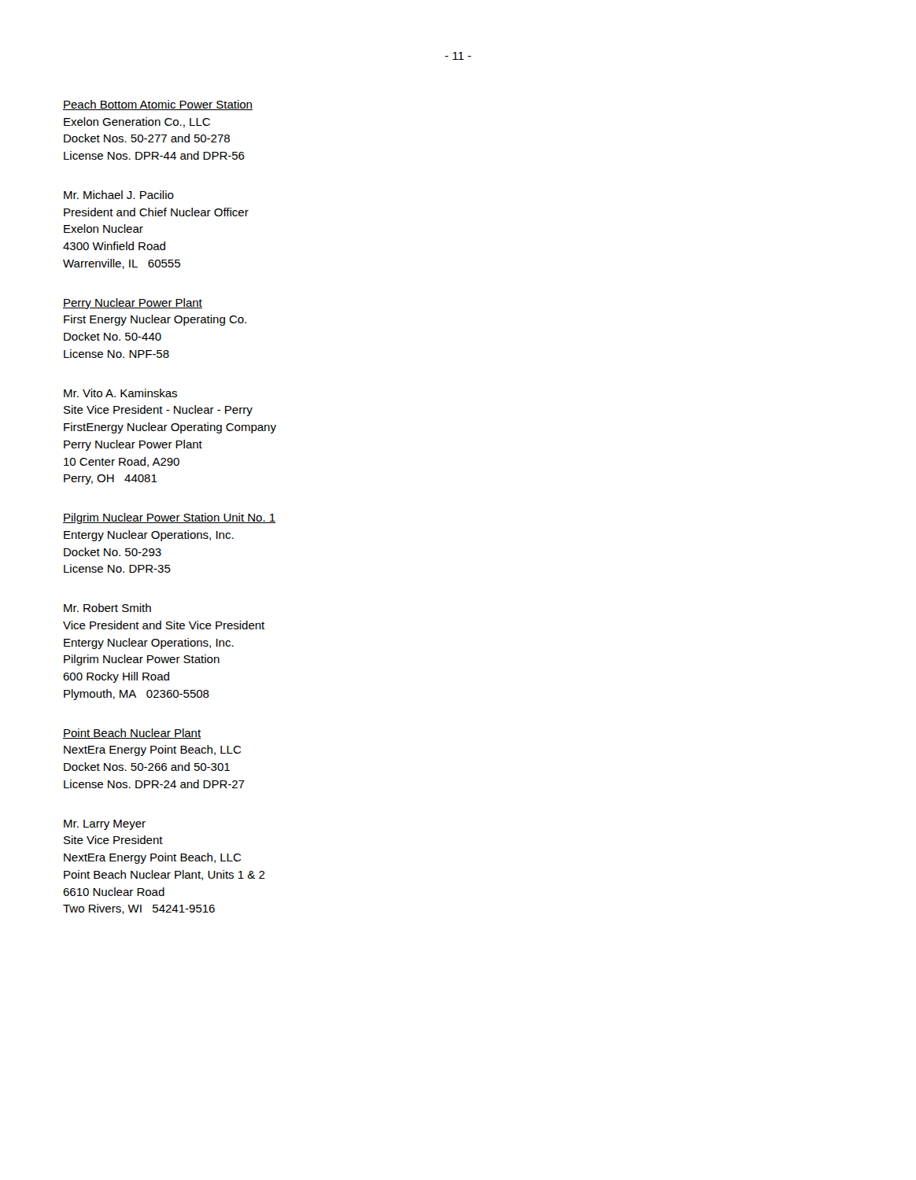- 11 -
Peach Bottom Atomic Power Station
Exelon Generation Co., LLC
Docket Nos. 50-277 and 50-278
License Nos. DPR-44 and DPR-56
Mr. Michael J. Pacilio
President and Chief Nuclear Officer
Exelon Nuclear
4300 Winfield Road
Warrenville, IL 60555
Perry Nuclear Power Plant
First Energy Nuclear Operating Co.
Docket No. 50-440
License No. NPF-58
Mr. Vito A. Kaminskas
Site Vice President - Nuclear - Perry
FirstEnergy Nuclear Operating Company
Perry Nuclear Power Plant
10 Center Road, A290
Perry, OH 44081
Pilgrim Nuclear Power Station Unit No. 1
Entergy Nuclear Operations, Inc.
Docket No. 50-293
License No. DPR-35
Mr. Robert Smith
Vice President and Site Vice President
Entergy Nuclear Operations, Inc.
Pilgrim Nuclear Power Station
600 Rocky Hill Road
Plymouth, MA 02360-5508
Point Beach Nuclear Plant
NextEra Energy Point Beach, LLC
Docket Nos. 50-266 and 50-301
License Nos. DPR-24 and DPR-27
Mr. Larry Meyer
Site Vice President
NextEra Energy Point Beach, LLC
Point Beach Nuclear Plant, Units 1 & 2
6610 Nuclear Road
Two Rivers, WI 54241-9516